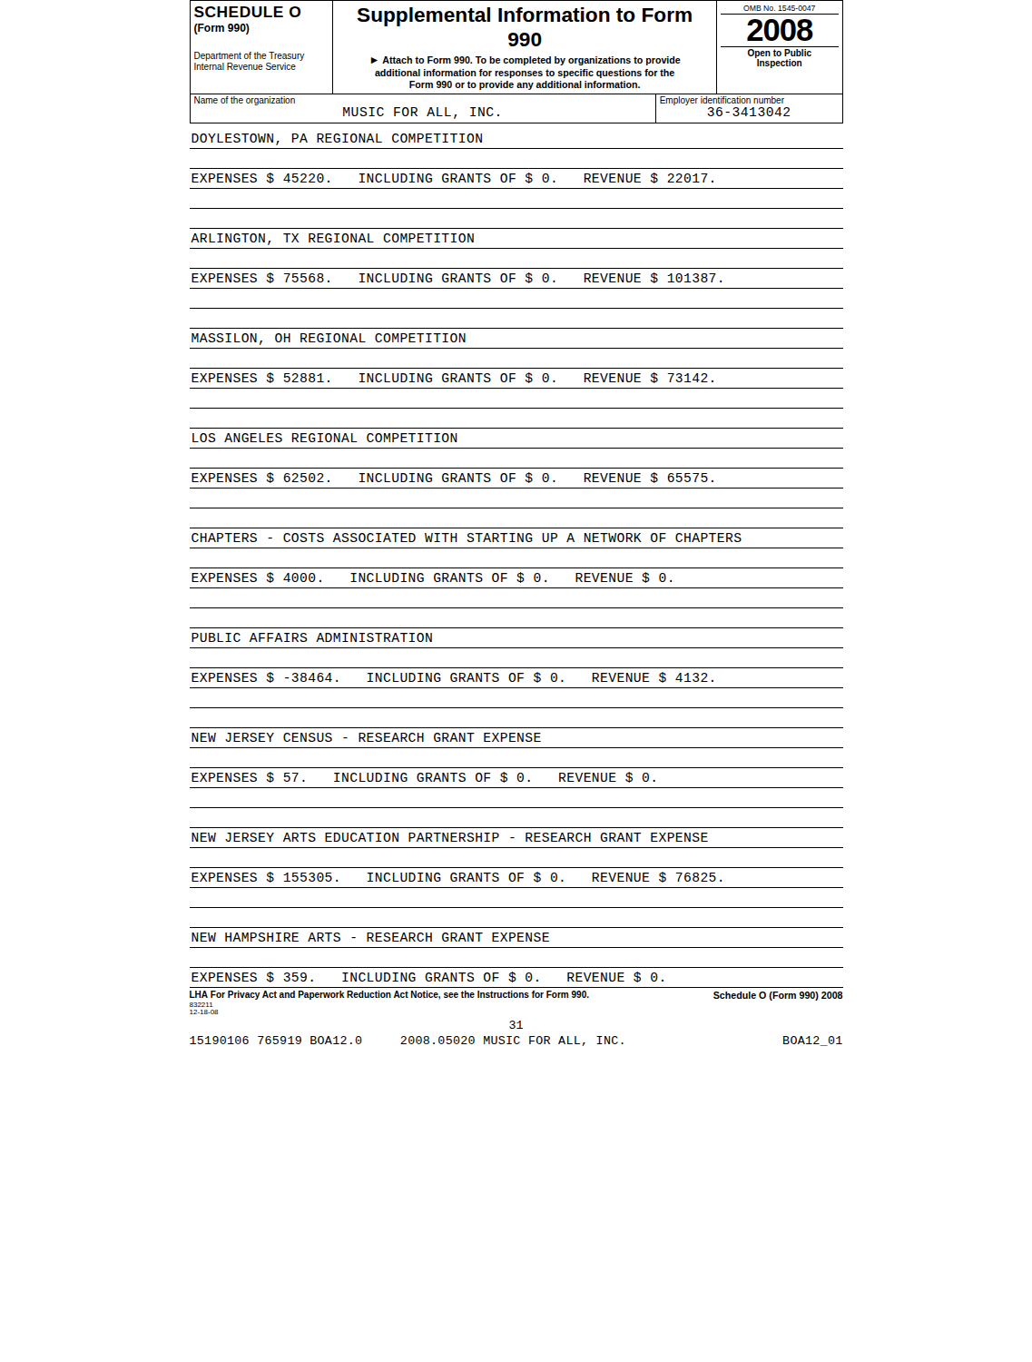| SCHEDULE O (Form 990) Department of the Treasury Internal Revenue Service | Supplemental Information to Form 990 ► Attach to Form 990. To be completed by organizations to provide additional information for responses to specific questions for the Form 990 or to provide any additional information. | OMB No. 1545-0047 2008 Open to Public Inspection |
| Name of the organization MUSIC FOR ALL, INC. | Employer identification number 36-3413042 |
DOYLESTOWN, PA REGIONAL COMPETITION
EXPENSES $ 45220. INCLUDING GRANTS OF $ 0. REVENUE $ 22017.
ARLINGTON, TX REGIONAL COMPETITION
EXPENSES $ 75568. INCLUDING GRANTS OF $ 0. REVENUE $ 101387.
MASSILON, OH REGIONAL COMPETITION
EXPENSES $ 52881. INCLUDING GRANTS OF $ 0. REVENUE $ 73142.
LOS ANGELES REGIONAL COMPETITION
EXPENSES $ 62502. INCLUDING GRANTS OF $ 0. REVENUE $ 65575.
CHAPTERS - COSTS ASSOCIATED WITH STARTING UP A NETWORK OF CHAPTERS
EXPENSES $ 4000. INCLUDING GRANTS OF $ 0. REVENUE $ 0.
PUBLIC AFFAIRS ADMINISTRATION
EXPENSES $ -38464. INCLUDING GRANTS OF $ 0. REVENUE $ 4132.
NEW JERSEY CENSUS - RESEARCH GRANT EXPENSE
EXPENSES $ 57. INCLUDING GRANTS OF $ 0. REVENUE $ 0.
NEW JERSEY ARTS EDUCATION PARTNERSHIP - RESEARCH GRANT EXPENSE
EXPENSES $ 155305. INCLUDING GRANTS OF $ 0. REVENUE $ 76825.
NEW HAMPSHIRE ARTS - RESEARCH GRANT EXPENSE
EXPENSES $ 359. INCLUDING GRANTS OF $ 0. REVENUE $ 0.
Schedule O (Form 990) 2008 LHA For Privacy Act and Paperwork Reduction Act Notice, see the Instructions for Form 990.
832211
12-18-08
31
15190106 765919 BOA12.0 2008.05020 MUSIC FOR ALL, INC.BOA12_01